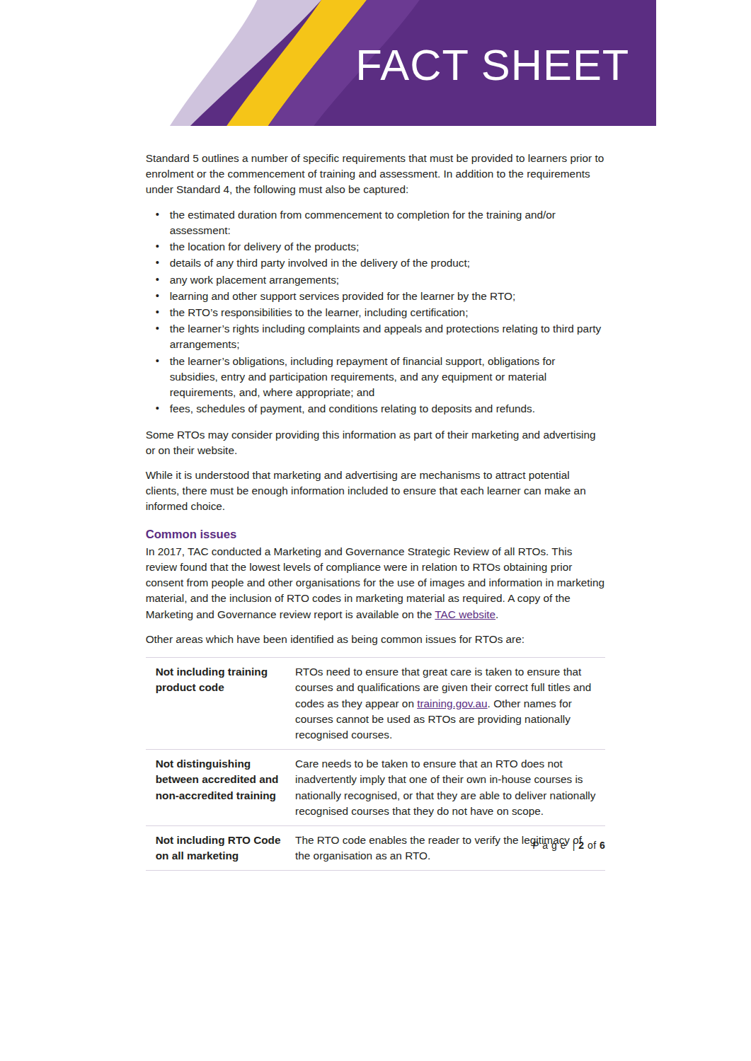FACT SHEET
Standard 5 outlines a number of specific requirements that must be provided to learners prior to enrolment or the commencement of training and assessment. In addition to the requirements under Standard 4, the following must also be captured:
the estimated duration from commencement to completion for the training and/or assessment:
the location for delivery of the products;
details of any third party involved in the delivery of the product;
any work placement arrangements;
learning and other support services provided for the learner by the RTO;
the RTO’s responsibilities to the learner, including certification;
the learner’s rights including complaints and appeals and protections relating to third party arrangements;
the learner’s obligations, including repayment of financial support, obligations for subsidies, entry and participation requirements, and any equipment or material requirements, and, where appropriate; and
fees, schedules of payment, and conditions relating to deposits and refunds.
Some RTOs may consider providing this information as part of their marketing and advertising or on their website.
While it is understood that marketing and advertising are mechanisms to attract potential clients, there must be enough information included to ensure that each learner can make an informed choice.
Common issues
In 2017, TAC conducted a Marketing and Governance Strategic Review of all RTOs. This review found that the lowest levels of compliance were in relation to RTOs obtaining prior consent from people and other organisations for the use of images and information in marketing material, and the inclusion of RTO codes in marketing material as required. A copy of the Marketing and Governance review report is available on the TAC website.
Other areas which have been identified as being common issues for RTOs are:
| Not including training product code | RTOs need to ensure that great care is taken to ensure that courses and qualifications are given their correct full titles and codes as they appear on training.gov.au . Other names for courses cannot be used as RTOs are providing nationally recognised courses. |
| Not distinguishing between accredited and non-accredited training | Care needs to be taken to ensure that an RTO does not inadvertently imply that one of their own in-house courses is nationally recognised, or that they are able to deliver nationally recognised courses that they do not have on scope. |
| Not including RTO Code on all marketing | The RTO code enables the reader to verify the legitimacy of the organisation as an RTO. |
P a g e | 2 of 6